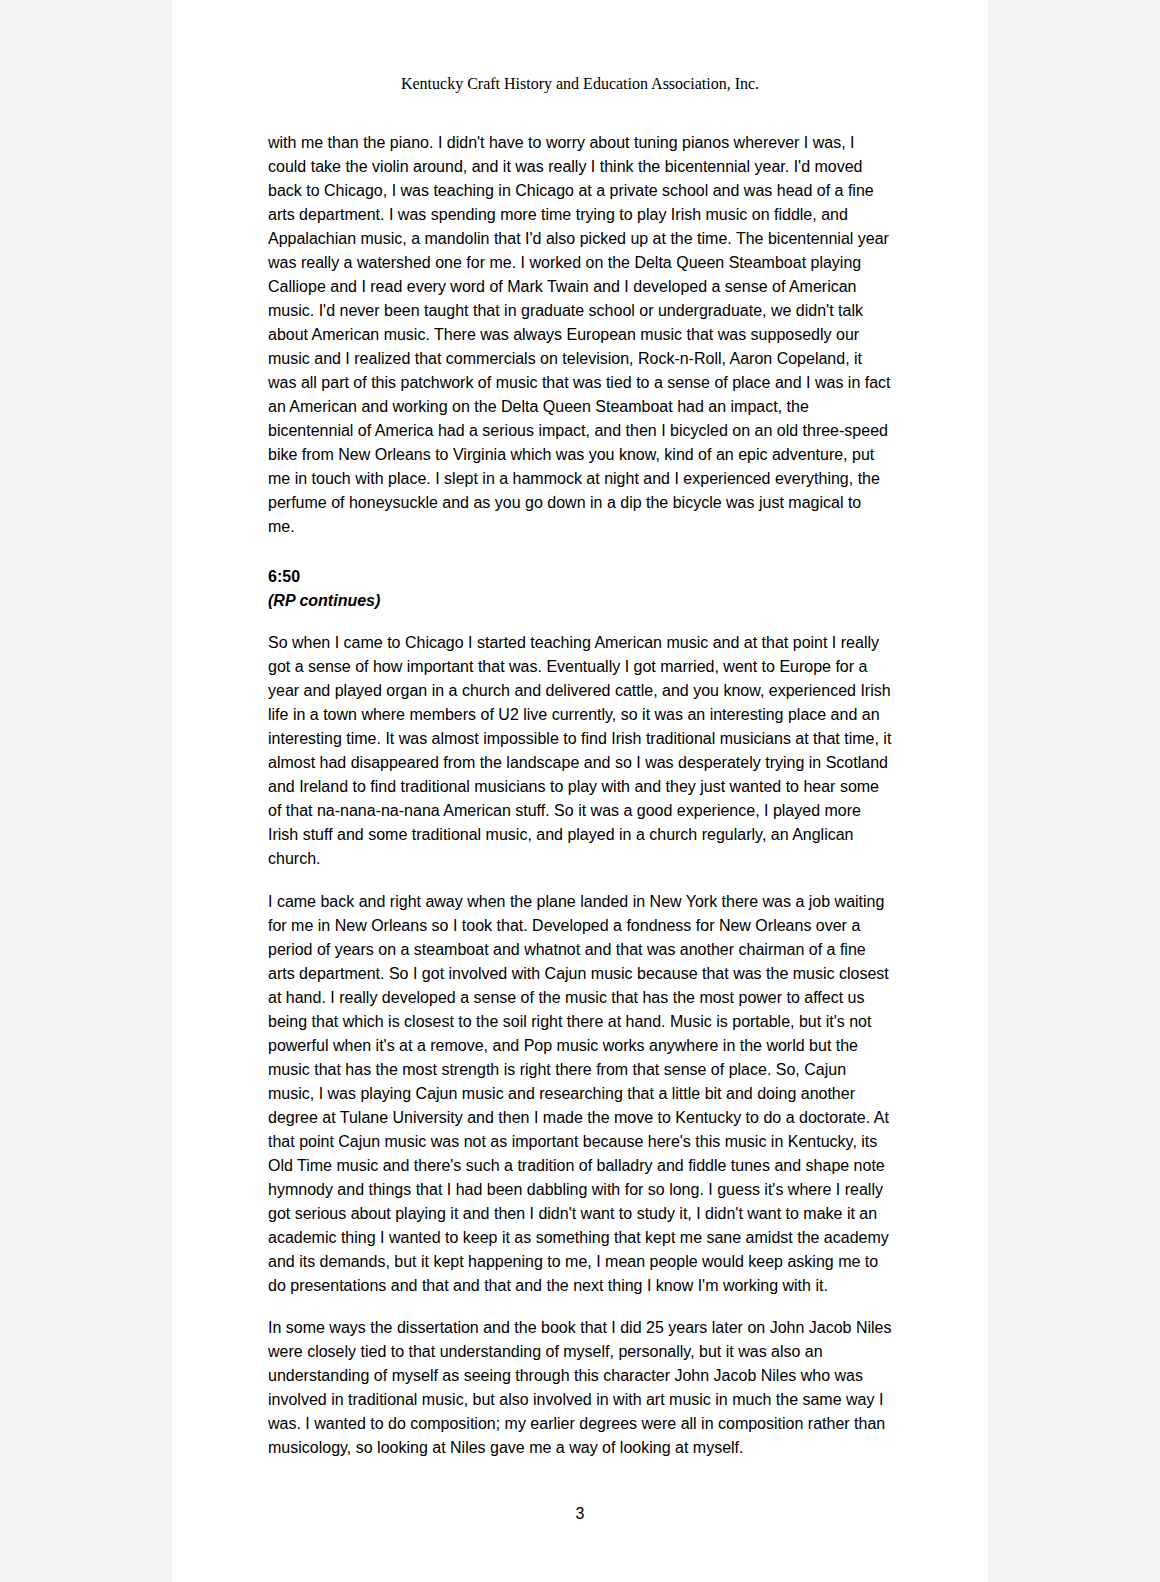Kentucky Craft History and Education Association, Inc.
with me than the piano. I didn't have to worry about tuning pianos wherever I was, I could take the violin around, and it was really I think the bicentennial year. I'd moved back to Chicago, I was teaching in Chicago at a private school and was head of a fine arts department. I was spending more time trying to play Irish music on fiddle, and Appalachian music, a mandolin that I'd also picked up at the time. The bicentennial year was really a watershed one for me. I worked on the Delta Queen Steamboat playing Calliope and I read every word of Mark Twain and I developed a sense of American music. I'd never been taught that in graduate school or undergraduate, we didn't talk about American music. There was always European music that was supposedly our music and I realized that commercials on television, Rock-n-Roll, Aaron Copeland, it was all part of this patchwork of music that was tied to a sense of place and I was in fact an American and working on the Delta Queen Steamboat had an impact, the bicentennial of America had a serious impact, and then I bicycled on an old three-speed bike from New Orleans to Virginia which was you know, kind of an epic adventure, put me in touch with place. I slept in a hammock at night and I experienced everything, the perfume of honeysuckle and as you go down in a dip the bicycle was just magical to me.
6:50
(RP continues)
So when I came to Chicago I started teaching American music and at that point I really got a sense of how important that was. Eventually I got married, went to Europe for a year and played organ in a church and delivered cattle, and you know, experienced Irish life in a town where members of U2 live currently, so it was an interesting place and an interesting time. It was almost impossible to find Irish traditional musicians at that time, it almost had disappeared from the landscape and so I was desperately trying in Scotland and Ireland to find traditional musicians to play with and they just wanted to hear some of that na-nana-na-nana American stuff. So it was a good experience, I played more Irish stuff and some traditional music, and played in a church regularly, an Anglican church.
I came back and right away when the plane landed in New York there was a job waiting for me in New Orleans so I took that. Developed a fondness for New Orleans over a period of years on a steamboat and whatnot and that was another chairman of a fine arts department. So I got involved with Cajun music because that was the music closest at hand. I really developed a sense of the music that has the most power to affect us being that which is closest to the soil right there at hand. Music is portable, but it's not powerful when it's at a remove, and Pop music works anywhere in the world but the music that has the most strength is right there from that sense of place. So, Cajun music, I was playing Cajun music and researching that a little bit and doing another degree at Tulane University and then I made the move to Kentucky to do a doctorate. At that point Cajun music was not as important because here's this music in Kentucky, its Old Time music and there's such a tradition of balladry and fiddle tunes and shape note hymnody and things that I had been dabbling with for so long. I guess it's where I really got serious about playing it and then I didn't want to study it, I didn't want to make it an academic thing I wanted to keep it as something that kept me sane amidst the academy and its demands, but it kept happening to me, I mean people would keep asking me to do presentations and that and that and the next thing I know I'm working with it.
In some ways the dissertation and the book that I did 25 years later on John Jacob Niles were closely tied to that understanding of myself, personally, but it was also an understanding of myself as seeing through this character John Jacob Niles who was involved in traditional music, but also involved in with art music in much the same way I was. I wanted to do composition; my earlier degrees were all in composition rather than musicology, so looking at Niles gave me a way of looking at myself.
3